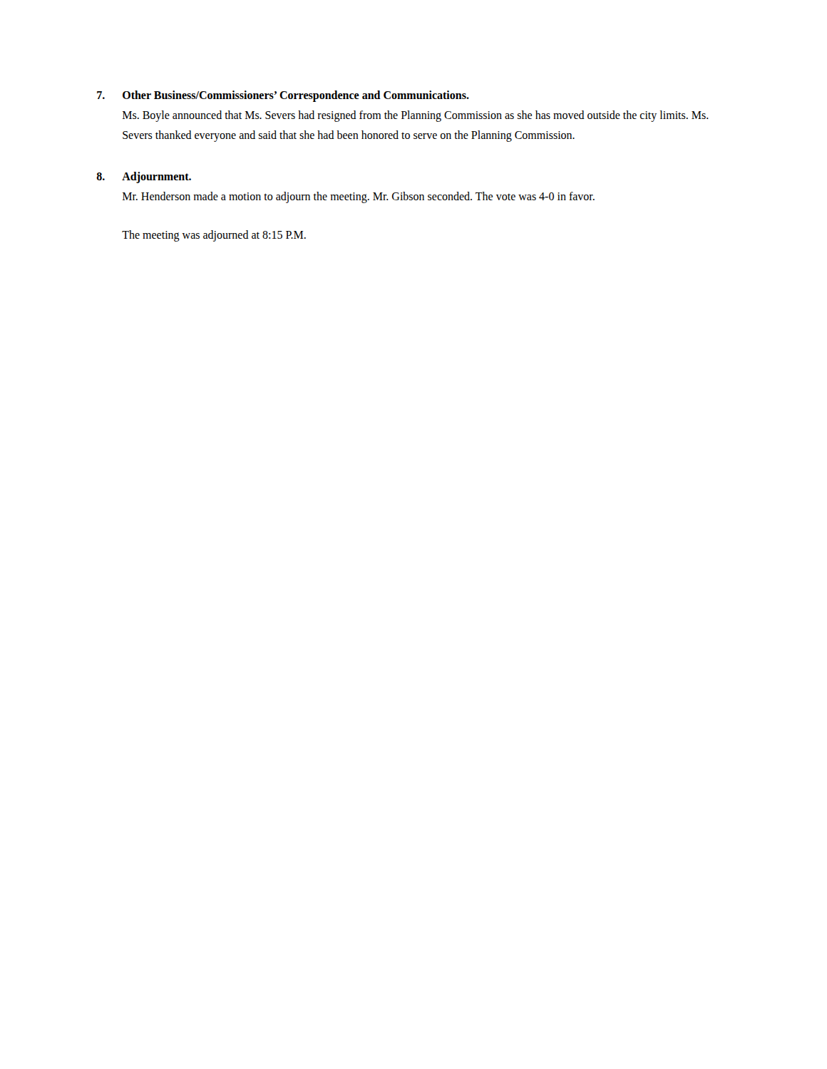7. Other Business/Commissioners’ Correspondence and Communications.
Ms. Boyle announced that Ms. Severs had resigned from the Planning Commission as she has moved outside the city limits. Ms. Severs thanked everyone and said that she had been honored to serve on the Planning Commission.
8. Adjournment.
Mr. Henderson made a motion to adjourn the meeting. Mr. Gibson seconded. The vote was 4-0 in favor.
The meeting was adjourned at 8:15 P.M.